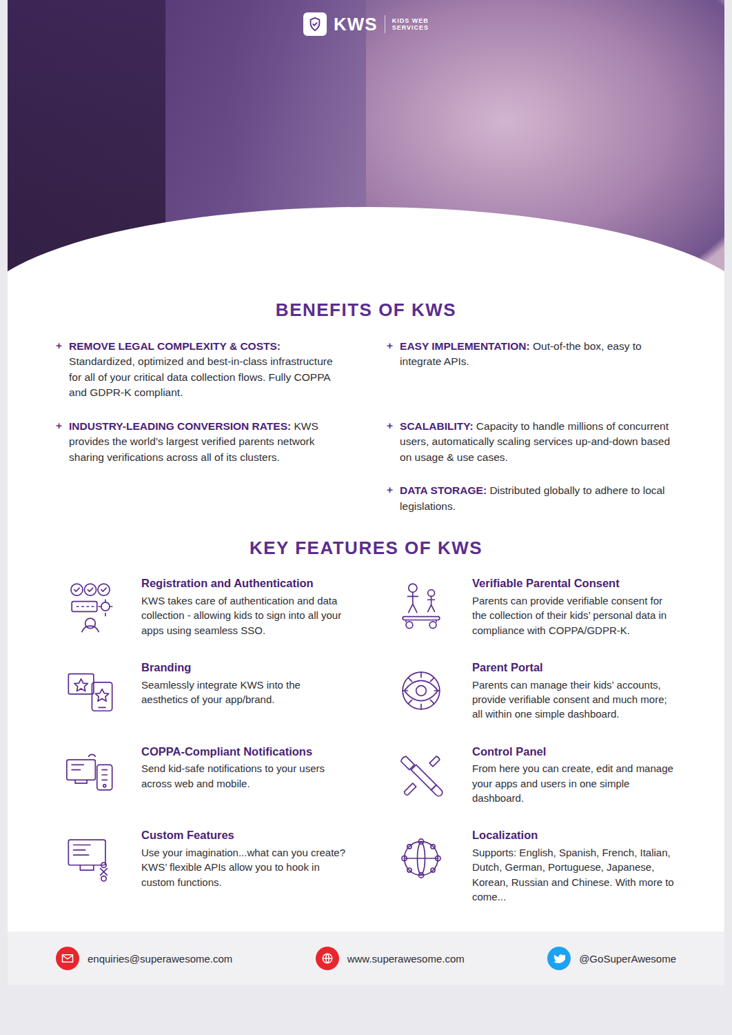KWS Kids Web
Services
Benefits of KWS
+ REMOVE LEGAL COMPLEXITY & COSTS: Standardized, optimized and best-in-class infrastructure for all of your critical data collection flows. Fully COPPA and GDPR-K compliant.
+ EASY IMPLEMENTATION: Out-of-the box, easy to integrate APIs.
+ INDUSTRY-LEADING CONVERSION RATES: KWS provides the world’s largest verified parents network sharing verifications across all of its clusters.
+ SCALABILITY: Capacity to handle millions of concurrent users, automatically scaling services up-and-down based on usage & use cases.
+ DATA STORAGE: Distributed globally to adhere to local legislations.
Key Features of KWS
Registration and Authentication
KWS takes care of authentication and data collection - allowing kids to sign into all your apps using seamless SSO.
Verifiable Parental Consent
Parents can provide verifiable consent for the collection of their kids’ personal data in compliance with COPPA/GDPR-K.
Branding
Seamlessly integrate KWS into the aesthetics of your app/brand.
Parent Portal
Parents can manage their kids’ accounts, provide verifiable consent and much more; all within one simple dashboard.
COPPA-Compliant Notifications
Send kid-safe notifications to your users across web and mobile.
Control Panel
From here you can create, edit and manage your apps and users in one simple dashboard.
Custom Features
Use your imagination...what can you create? KWS’ flexible APIs allow you to hook in custom functions.
Localization
Supports: English, Spanish, French, Italian, Dutch, German, Portuguese, Japanese, Korean, Russian and Chinese. With more to come...
enquiries@superawesome.com
www.superawesome.com
@GoSuperAwesome